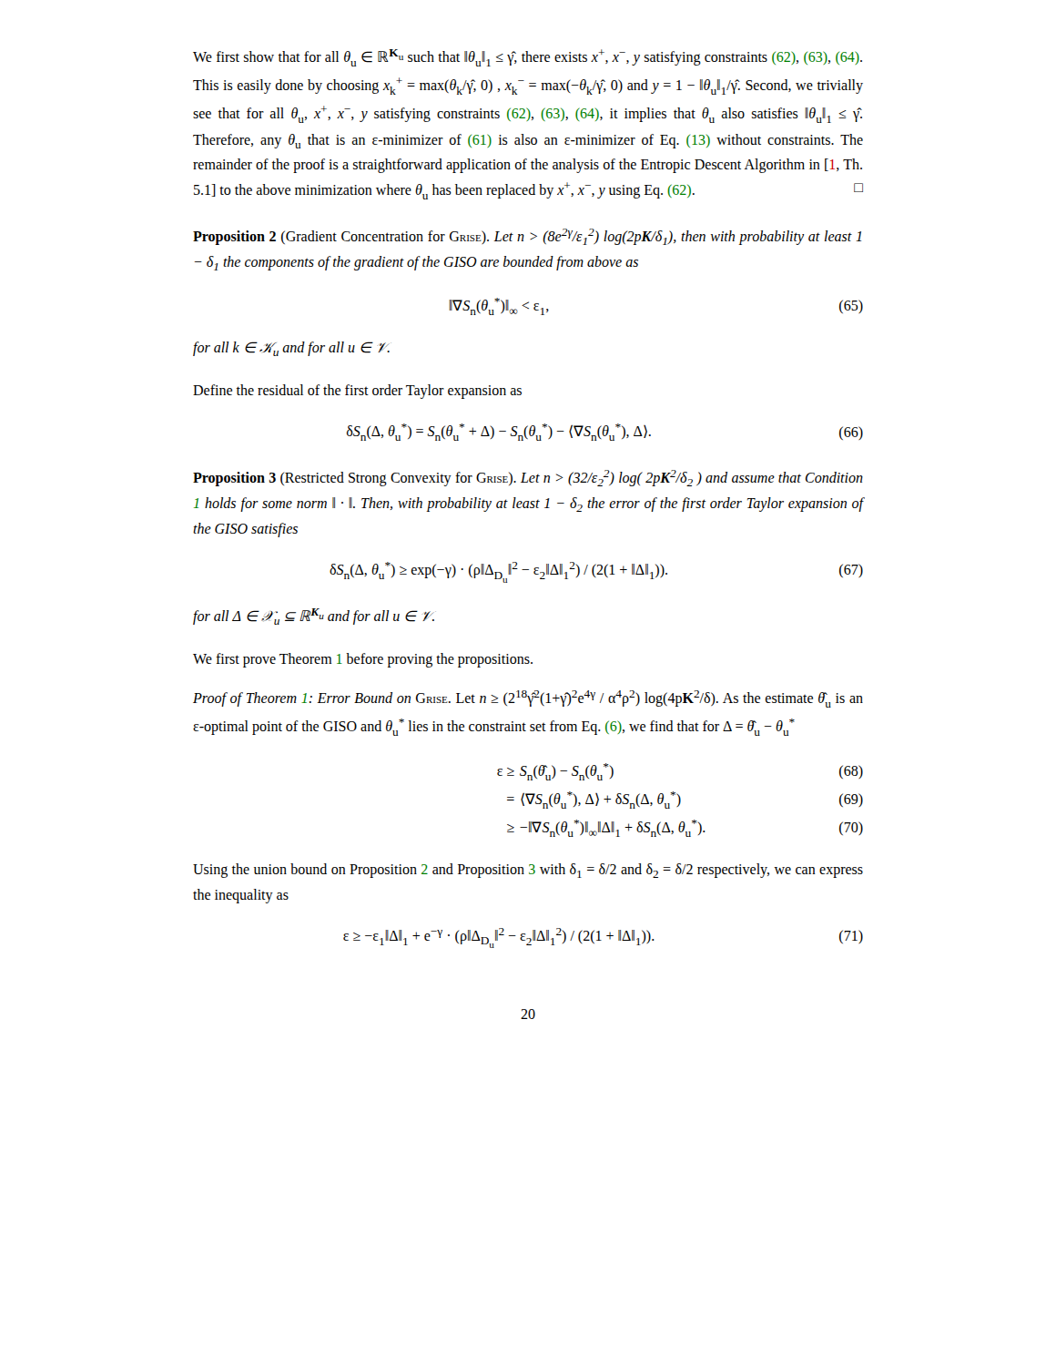We first show that for all θu ∈ ℝKu such that ‖θu‖1 ≤ γ̂, there exists x+, x−, y satisfying constraints (62), (63), (64). This is easily done by choosing xk+ = max(θk/γ̂, 0) , xk− = max(−θk/γ̂, 0) and y = 1 − ‖θu‖1/γ̂. Second, we trivially see that for all θu, x+, x−, y satisfying constraints (62), (63), (64), it implies that θu also satisfies ‖θu‖1 ≤ γ̂. Therefore, any θu that is an ε-minimizer of (61) is also an ε-minimizer of Eq. (13) without constraints. The remainder of the proof is a straightforward application of the analysis of the Entropic Descent Algorithm in [1, Th. 5.1] to the above minimization where θu has been replaced by x+, x−, y using Eq. (62). □
Proposition 2 (Gradient Concentration for Grise). Let n > (8e2γ/ε12) log(2pK/δ1), then with probability at least 1 − δ1 the components of the gradient of the GISO are bounded from above as
‖∇Sn(θu*)‖∞ < ε1,
(65)
for all k ∈ 𝒦u and for all u ∈ 𝒱.
Define the residual of the first order Taylor expansion as
δSn(Δ, θu*) = Sn(θu* + Δ) − Sn(θu*) − ⟨∇Sn(θu*), Δ⟩.
(66)
Proposition 3 (Restricted Strong Convexity for Grise). Let n > (32/ε22) log( 2pK2/δ2 ) and assume that Condition 1 holds for some norm ‖ · ‖. Then, with probability at least 1 − δ2 the error of the first order Taylor expansion of the GISO satisfies
δSn(Δ, θu*) ≥ exp(−γ) · (ρ‖ΔDu‖2 − ε2‖Δ‖12) / (2(1 + ‖Δ‖1)).
(67)
for all Δ ∈ 𝒳u ⊆ ℝKu and for all u ∈ 𝒱.
We first prove Theorem 1 before proving the propositions.
Proof of Theorem 1: Error Bound on Grise. Let n ≥ (218γ̂2(1+γ̂)2e4γ / α4ρ2) log(4pK2/δ). As the estimate θ̂u is an ε-optimal point of the GISO and θu* lies in the constraint set from Eq. (6), we find that for Δ = θ̂u − θu*
ε ≥
Sn(θ̂u) − Sn(θu*)
(68)
=
⟨∇Sn(θu*), Δ⟩ + δSn(Δ, θu*)
(69)
≥
−‖∇Sn(θu*)‖∞‖Δ‖1 + δSn(Δ, θu*).
(70)
Using the union bound on Proposition 2 and Proposition 3 with δ1 = δ/2 and δ2 = δ/2 respectively, we can express the inequality as
ε ≥ −ε1‖Δ‖1 + e−γ · (ρ‖ΔDu‖2 − ε2‖Δ‖12) / (2(1 + ‖Δ‖1)).
(71)
20